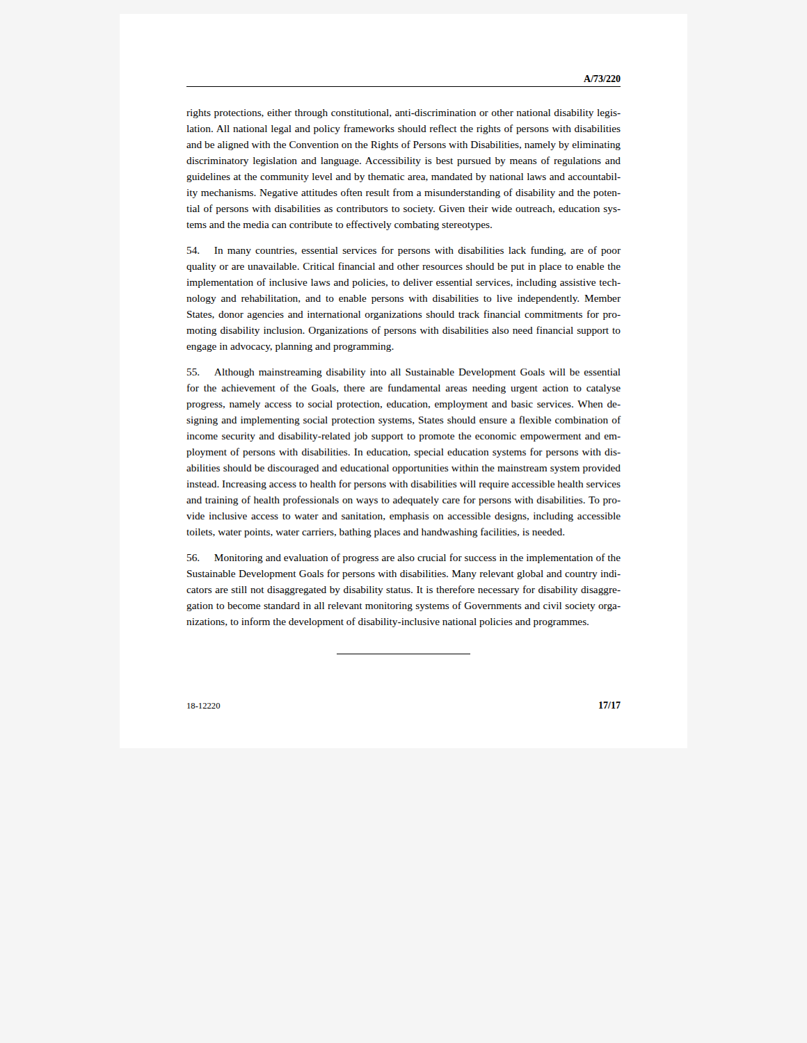A/73/220
rights protections, either through constitutional, anti-discrimination or other national disability legislation. All national legal and policy frameworks should reflect the rights of persons with disabilities and be aligned with the Convention on the Rights of Persons with Disabilities, namely by eliminating discriminatory legislation and language. Accessibility is best pursued by means of regulations and guidelines at the community level and by thematic area, mandated by national laws and accountability mechanisms. Negative attitudes often result from a misunderstanding of disability and the potential of persons with disabilities as contributors to society. Given their wide outreach, education systems and the media can contribute to effectively combating stereotypes.
54. In many countries, essential services for persons with disabilities lack funding, are of poor quality or are unavailable. Critical financial and other resources should be put in place to enable the implementation of inclusive laws and policies, to deliver essential services, including assistive technology and rehabilitation, and to enable persons with disabilities to live independently. Member States, donor agencies and international organizations should track financial commitments for promoting disability inclusion. Organizations of persons with disabilities also need financial support to engage in advocacy, planning and programming.
55. Although mainstreaming disability into all Sustainable Development Goals will be essential for the achievement of the Goals, there are fundamental areas needing urgent action to catalyse progress, namely access to social protection, education, employment and basic services. When designing and implementing social protection systems, States should ensure a flexible combination of income security and disability-related job support to promote the economic empowerment and employment of persons with disabilities. In education, special education systems for persons with disabilities should be discouraged and educational opportunities within the mainstream system provided instead. Increasing access to health for persons with disabilities will require accessible health services and training of health professionals on ways to adequately care for persons with disabilities. To provide inclusive access to water and sanitation, emphasis on accessible designs, including accessible toilets, water points, water carriers, bathing places and handwashing facilities, is needed.
56. Monitoring and evaluation of progress are also crucial for success in the implementation of the Sustainable Development Goals for persons with disabilities. Many relevant global and country indicators are still not disaggregated by disability status. It is therefore necessary for disability disaggregation to become standard in all relevant monitoring systems of Governments and civil society organizations, to inform the development of disability-inclusive national policies and programmes.
18-12220 17/17